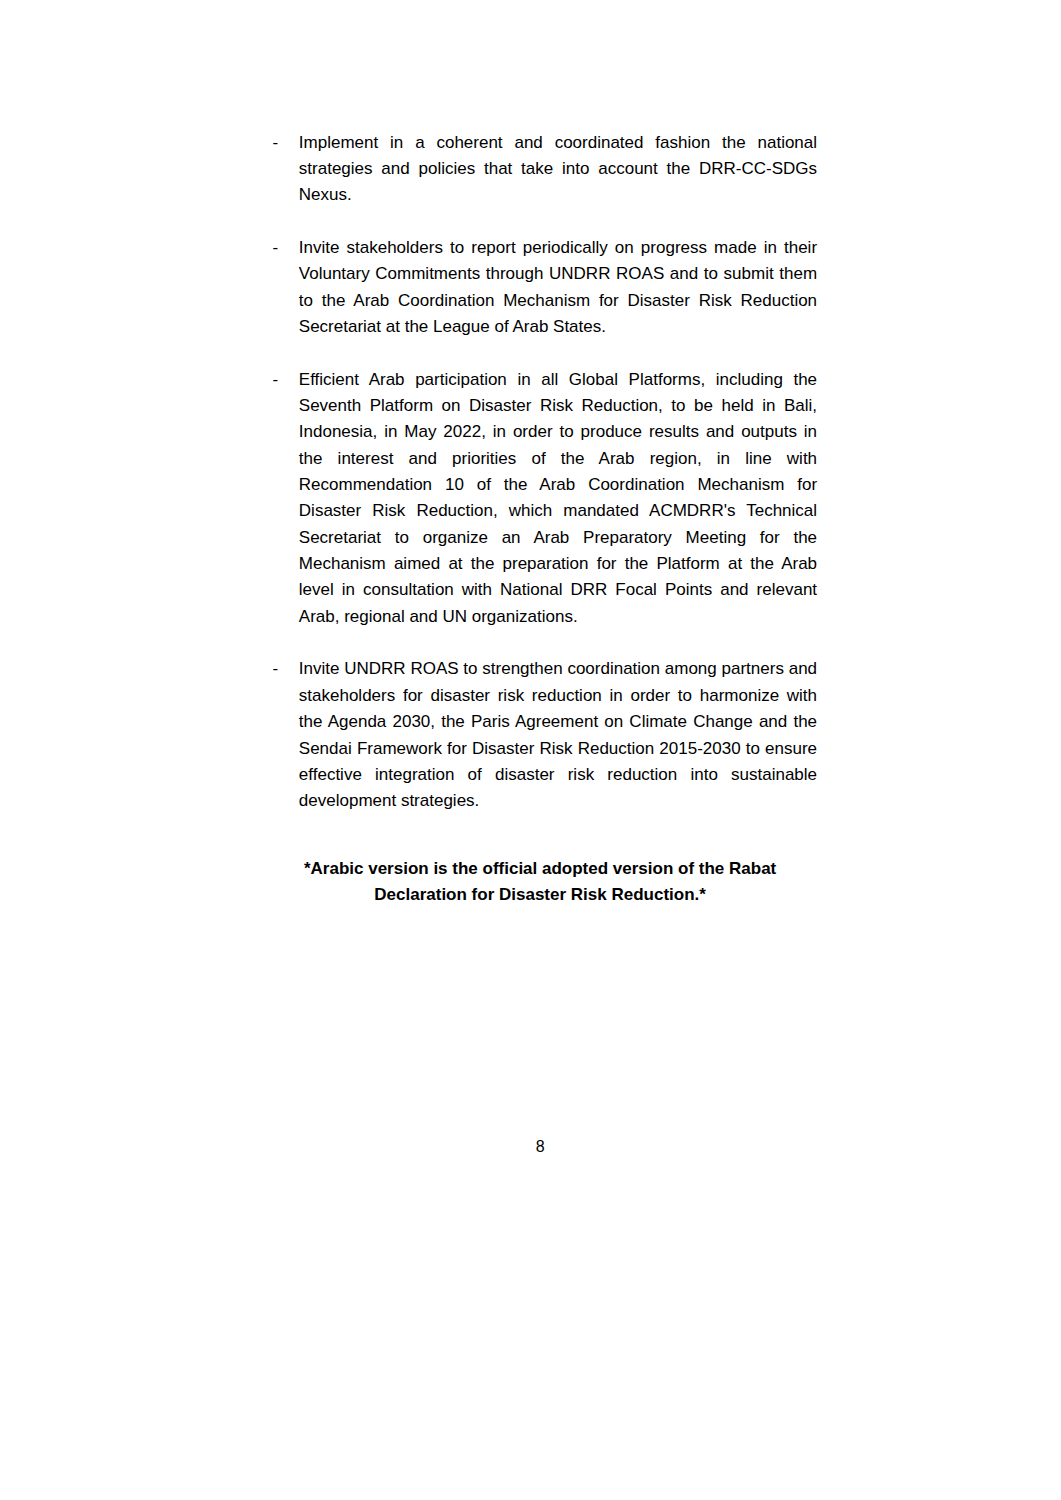Implement in a coherent and coordinated fashion the national strategies and policies that take into account the DRR-CC-SDGs Nexus.
Invite stakeholders to report periodically on progress made in their Voluntary Commitments through UNDRR ROAS and to submit them to the Arab Coordination Mechanism for Disaster Risk Reduction Secretariat at the League of Arab States.
Efficient Arab participation in all Global Platforms, including the Seventh Platform on Disaster Risk Reduction, to be held in Bali, Indonesia, in May 2022, in order to produce results and outputs in the interest and priorities of the Arab region, in line with Recommendation 10 of the Arab Coordination Mechanism for Disaster Risk Reduction, which mandated ACMDRR's Technical Secretariat to organize an Arab Preparatory Meeting for the Mechanism aimed at the preparation for the Platform at the Arab level in consultation with National DRR Focal Points and relevant Arab, regional and UN organizations.
Invite UNDRR ROAS to strengthen coordination among partners and stakeholders for disaster risk reduction in order to harmonize with the Agenda 2030, the Paris Agreement on Climate Change and the Sendai Framework for Disaster Risk Reduction 2015-2030 to ensure effective integration of disaster risk reduction into sustainable development strategies.
*Arabic version is the official adopted version of the Rabat Declaration for Disaster Risk Reduction.*
8